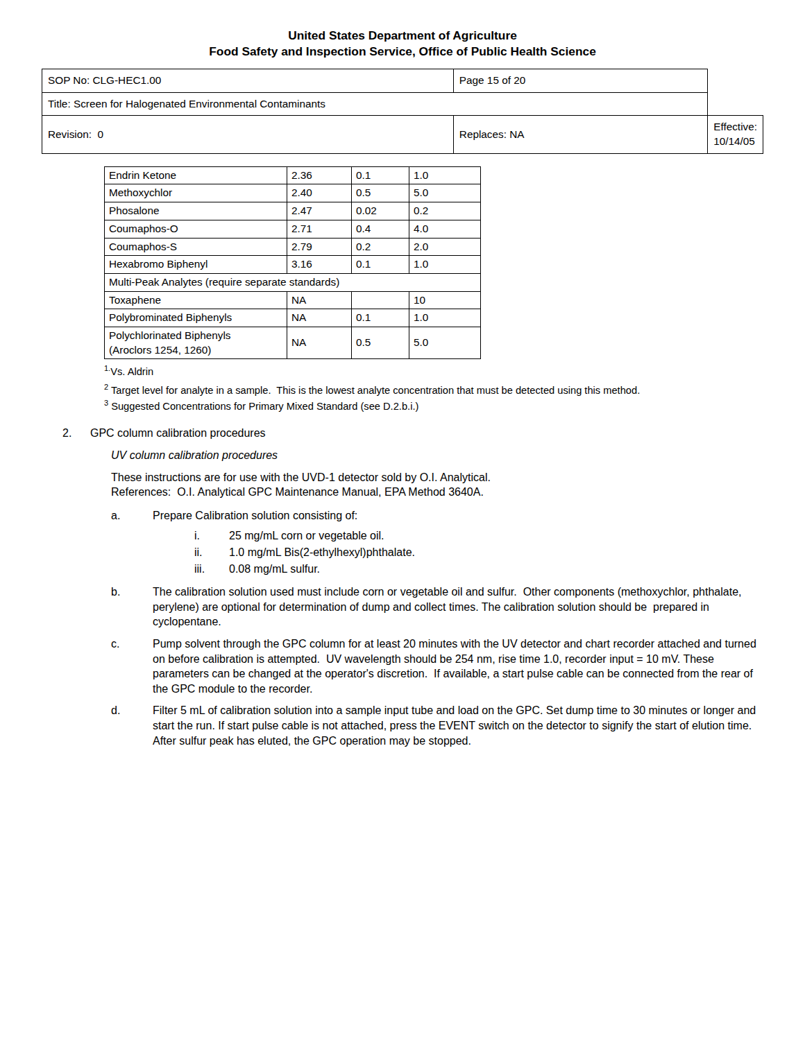United States Department of Agriculture
Food Safety and Inspection Service, Office of Public Health Science
| SOP No: CLG-HEC1.00 | Page 15 of 20 |
| Title: Screen for Halogenated Environmental Contaminants |
| Revision: 0 | Replaces: NA | Effective: 10/14/05 |
| Endrin Ketone | 2.36 | 0.1 | 1.0 |
| Methoxychlor | 2.40 | 0.5 | 5.0 |
| Phosalone | 2.47 | 0.02 | 0.2 |
| Coumaphos-O | 2.71 | 0.4 | 4.0 |
| Coumaphos-S | 2.79 | 0.2 | 2.0 |
| Hexabromo Biphenyl | 3.16 | 0.1 | 1.0 |
| Multi-Peak Analytes (require separate standards) |
| Toxaphene | NA | | 10 |
| Polybrominated Biphenyls | NA | 0.1 | 1.0 |
| Polychlorinated Biphenyls (Aroclors 1254, 1260) | NA | 0.5 | 5.0 |
1.Vs. Aldrin
2 Target level for analyte in a sample. This is the lowest analyte concentration that must be detected using this method.
3 Suggested Concentrations for Primary Mixed Standard (see D.2.b.i.)
2.
GPC column calibration procedures
UV column calibration procedures
These instructions are for use with the UVD-1 detector sold by O.I. Analytical.
References: O.I. Analytical GPC Maintenance Manual, EPA Method 3640A.
a.
Prepare Calibration solution consisting of:
i.
25 mg/mL corn or vegetable oil.
ii.
1.0 mg/mL Bis(2-ethylhexyl)phthalate.
iii.
0.08 mg/mL sulfur.
b.
The calibration solution used must include corn or vegetable oil and sulfur. Other components (methoxychlor, phthalate, perylene) are optional for determination of dump and collect times. The calibration solution should be prepared in cyclopentane.
c.
Pump solvent through the GPC column for at least 20 minutes with the UV detector and chart recorder attached and turned on before calibration is attempted. UV wavelength should be 254 nm, rise time 1.0, recorder input = 10 mV. These parameters can be changed at the operator's discretion. If available, a start pulse cable can be connected from the rear of the GPC module to the recorder.
d.
Filter 5 mL of calibration solution into a sample input tube and load on the GPC. Set dump time to 30 minutes or longer and start the run. If start pulse cable is not attached, press the EVENT switch on the detector to signify the start of elution time. After sulfur peak has eluted, the GPC operation may be stopped.